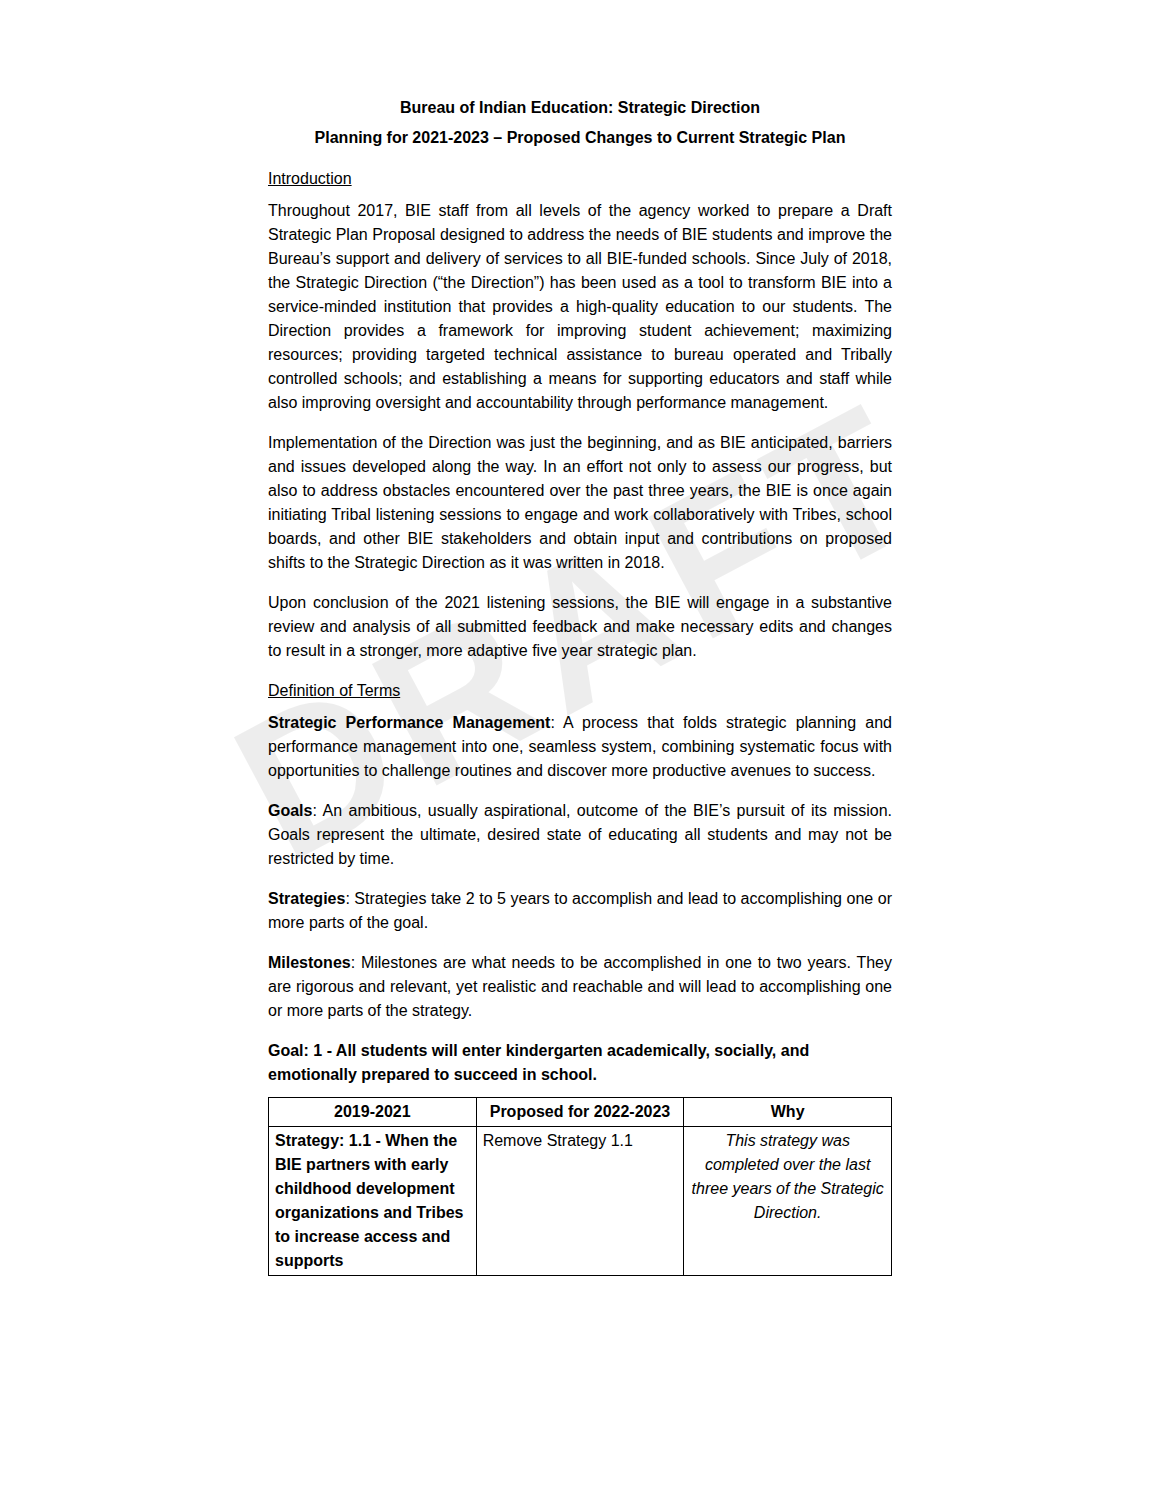DRAFT
Bureau of Indian Education: Strategic Direction
Planning for 2021-2023 – Proposed Changes to Current Strategic Plan
Introduction
Throughout 2017, BIE staff from all levels of the agency worked to prepare a Draft Strategic Plan Proposal designed to address the needs of BIE students and improve the Bureau’s support and delivery of services to all BIE-funded schools. Since July of 2018, the Strategic Direction (“the Direction”) has been used as a tool to transform BIE into a service-minded institution that provides a high-quality education to our students. The Direction provides a framework for improving student achievement; maximizing resources; providing targeted technical assistance to bureau operated and Tribally controlled schools; and establishing a means for supporting educators and staff while also improving oversight and accountability through performance management.
Implementation of the Direction was just the beginning, and as BIE anticipated, barriers and issues developed along the way. In an effort not only to assess our progress, but also to address obstacles encountered over the past three years, the BIE is once again initiating Tribal listening sessions to engage and work collaboratively with Tribes, school boards, and other BIE stakeholders and obtain input and contributions on proposed shifts to the Strategic Direction as it was written in 2018.
Upon conclusion of the 2021 listening sessions, the BIE will engage in a substantive review and analysis of all submitted feedback and make necessary edits and changes to result in a stronger, more adaptive five year strategic plan.
Definition of Terms
Strategic Performance Management: A process that folds strategic planning and performance management into one, seamless system, combining systematic focus with opportunities to challenge routines and discover more productive avenues to success.
Goals: An ambitious, usually aspirational, outcome of the BIE’s pursuit of its mission. Goals represent the ultimate, desired state of educating all students and may not be restricted by time.
Strategies: Strategies take 2 to 5 years to accomplish and lead to accomplishing one or more parts of the goal.
Milestones: Milestones are what needs to be accomplished in one to two years. They are rigorous and relevant, yet realistic and reachable and will lead to accomplishing one or more parts of the strategy.
Goal: 1 - All students will enter kindergarten academically, socially, and emotionally prepared to succeed in school.
| 2019-2021 | Proposed for 2022-2023 | Why |
| --- | --- | --- |
| Strategy: 1.1 - When the BIE partners with early childhood development organizations and Tribes to increase access and supports | Remove Strategy 1.1 | This strategy was completed over the last three years of the Strategic Direction. |